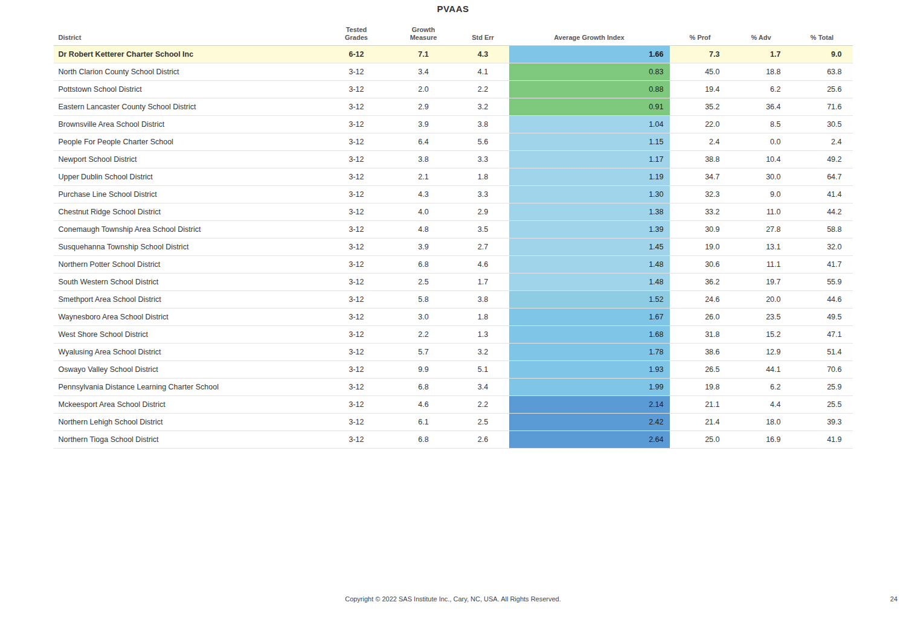PVAAS
| District | Tested Grades | Growth Measure | Std Err | Average Growth Index | % Prof | % Adv | % Total |
| --- | --- | --- | --- | --- | --- | --- | --- |
| Dr Robert Ketterer Charter School Inc | 6-12 | 7.1 | 4.3 | 1.66 | 7.3 | 1.7 | 9.0 |
| North Clarion County School District | 3-12 | 3.4 | 4.1 | 0.83 | 45.0 | 18.8 | 63.8 |
| Pottstown School District | 3-12 | 2.0 | 2.2 | 0.88 | 19.4 | 6.2 | 25.6 |
| Eastern Lancaster County School District | 3-12 | 2.9 | 3.2 | 0.91 | 35.2 | 36.4 | 71.6 |
| Brownsville Area School District | 3-12 | 3.9 | 3.8 | 1.04 | 22.0 | 8.5 | 30.5 |
| People For People Charter School | 3-12 | 6.4 | 5.6 | 1.15 | 2.4 | 0.0 | 2.4 |
| Newport School District | 3-12 | 3.8 | 3.3 | 1.17 | 38.8 | 10.4 | 49.2 |
| Upper Dublin School District | 3-12 | 2.1 | 1.8 | 1.19 | 34.7 | 30.0 | 64.7 |
| Purchase Line School District | 3-12 | 4.3 | 3.3 | 1.30 | 32.3 | 9.0 | 41.4 |
| Chestnut Ridge School District | 3-12 | 4.0 | 2.9 | 1.38 | 33.2 | 11.0 | 44.2 |
| Conemaugh Township Area School District | 3-12 | 4.8 | 3.5 | 1.39 | 30.9 | 27.8 | 58.8 |
| Susquehanna Township School District | 3-12 | 3.9 | 2.7 | 1.45 | 19.0 | 13.1 | 32.0 |
| Northern Potter School District | 3-12 | 6.8 | 4.6 | 1.48 | 30.6 | 11.1 | 41.7 |
| South Western School District | 3-12 | 2.5 | 1.7 | 1.48 | 36.2 | 19.7 | 55.9 |
| Smethport Area School District | 3-12 | 5.8 | 3.8 | 1.52 | 24.6 | 20.0 | 44.6 |
| Waynesboro Area School District | 3-12 | 3.0 | 1.8 | 1.67 | 26.0 | 23.5 | 49.5 |
| West Shore School District | 3-12 | 2.2 | 1.3 | 1.68 | 31.8 | 15.2 | 47.1 |
| Wyalusing Area School District | 3-12 | 5.7 | 3.2 | 1.78 | 38.6 | 12.9 | 51.4 |
| Oswayo Valley School District | 3-12 | 9.9 | 5.1 | 1.93 | 26.5 | 44.1 | 70.6 |
| Pennsylvania Distance Learning Charter School | 3-12 | 6.8 | 3.4 | 1.99 | 19.8 | 6.2 | 25.9 |
| Mckeesport Area School District | 3-12 | 4.6 | 2.2 | 2.14 | 21.1 | 4.4 | 25.5 |
| Northern Lehigh School District | 3-12 | 6.1 | 2.5 | 2.42 | 21.4 | 18.0 | 39.3 |
| Northern Tioga School District | 3-12 | 6.8 | 2.6 | 2.64 | 25.0 | 16.9 | 41.9 |
Copyright © 2022 SAS Institute Inc., Cary, NC, USA. All Rights Reserved.
24